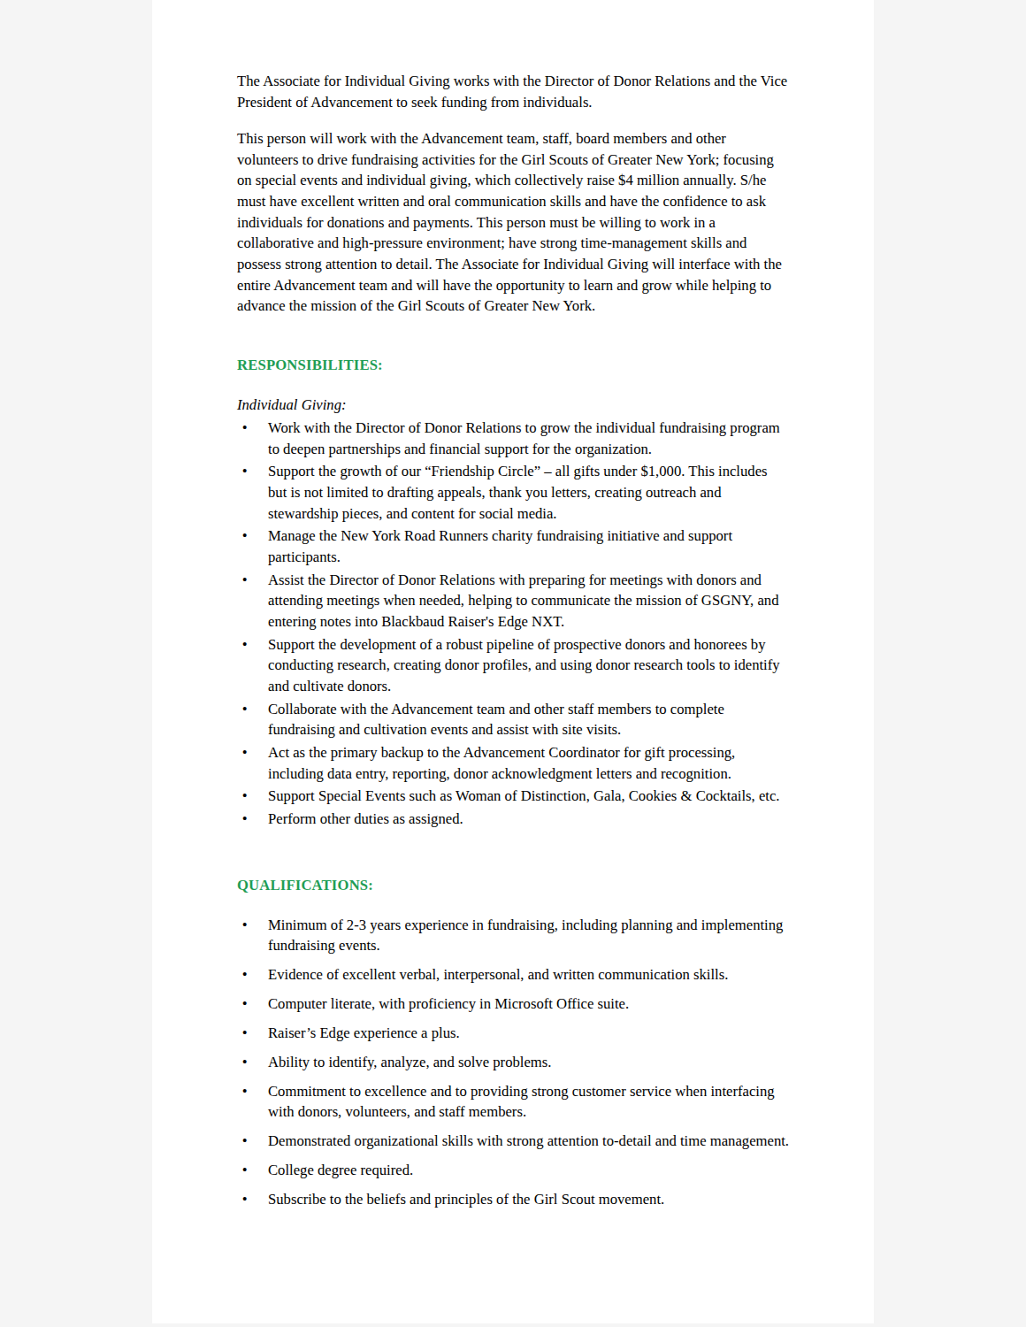The Associate for Individual Giving works with the Director of Donor Relations and the Vice President of Advancement to seek funding from individuals.
This person will work with the Advancement team, staff, board members and other volunteers to drive fundraising activities for the Girl Scouts of Greater New York; focusing on special events and individual giving, which collectively raise $4 million annually. S/he must have excellent written and oral communication skills and have the confidence to ask individuals for donations and payments. This person must be willing to work in a collaborative and high-pressure environment; have strong time-management skills and possess strong attention to detail. The Associate for Individual Giving will interface with the entire Advancement team and will have the opportunity to learn and grow while helping to advance the mission of the Girl Scouts of Greater New York.
RESPONSIBILITIES:
Individual Giving:
Work with the Director of Donor Relations to grow the individual fundraising program to deepen partnerships and financial support for the organization.
Support the growth of our “Friendship Circle” – all gifts under $1,000. This includes but is not limited to drafting appeals, thank you letters, creating outreach and stewardship pieces, and content for social media.
Manage the New York Road Runners charity fundraising initiative and support participants.
Assist the Director of Donor Relations with preparing for meetings with donors and attending meetings when needed, helping to communicate the mission of GSGNY, and entering notes into Blackbaud Raiser's Edge NXT.
Support the development of a robust pipeline of prospective donors and honorees by conducting research, creating donor profiles, and using donor research tools to identify and cultivate donors.
Collaborate with the Advancement team and other staff members to complete fundraising and cultivation events and assist with site visits.
Act as the primary backup to the Advancement Coordinator for gift processing, including data entry, reporting, donor acknowledgment letters and recognition.
Support Special Events such as Woman of Distinction, Gala, Cookies & Cocktails, etc.
Perform other duties as assigned.
QUALIFICATIONS:
Minimum of 2-3 years experience in fundraising, including planning and implementing fundraising events.
Evidence of excellent verbal, interpersonal, and written communication skills.
Computer literate, with proficiency in Microsoft Office suite.
Raiser’s Edge experience a plus.
Ability to identify, analyze, and solve problems.
Commitment to excellence and to providing strong customer service when interfacing with donors, volunteers, and staff members.
Demonstrated organizational skills with strong attention to-detail and time management.
College degree required.
Subscribe to the beliefs and principles of the Girl Scout movement.